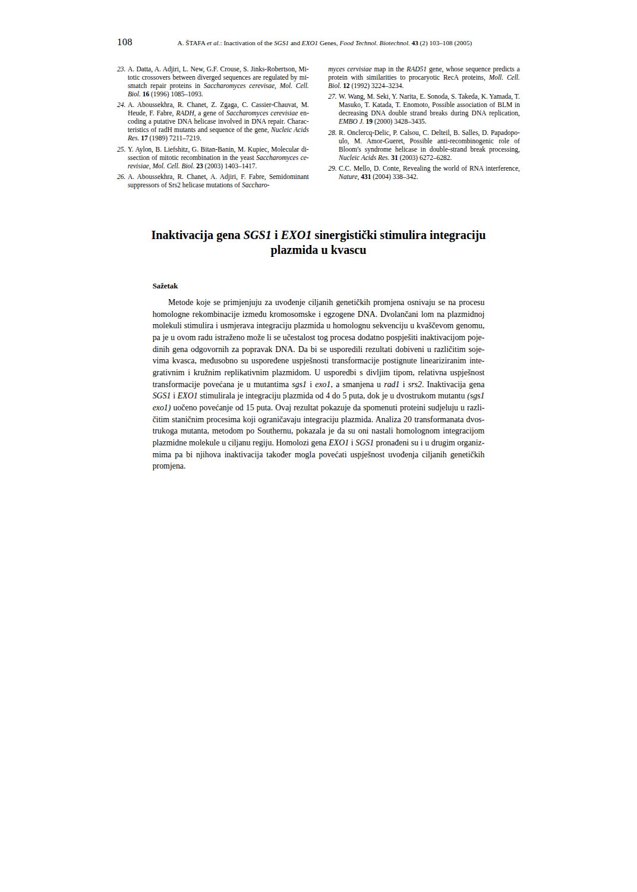108
A. ŠTAFA et al.: Inactivation of the SGS1 and EXO1 Genes, Food Technol. Biotechnol. 43 (2) 103–108 (2005)
23. A. Datta, A. Adjiri, L. New, G.F. Crouse, S. Jinks-Robertson, Mitotic crossovers between diverged sequences are regulated by mismatch repair proteins in Saccharomyces cerevisae, Mol. Cell. Biol. 16 (1996) 1085–1093.
24. A. Aboussekhra, R. Chanet, Z. Zgaga, C. Cassier-Chauvat, M. Heude, F. Fabre, RADH, a gene of Saccharomyces cerevisiae encoding a putative DNA helicase involved in DNA repair. Characteristics of radH mutants and sequence of the gene, Nucleic Acids Res. 17 (1989) 7211–7219.
25. Y. Aylon, B. Liefshitz, G. Bitan-Banin, M. Kupiec, Molecular dissection of mitotic recombination in the yeast Saccharomyces cerevisiae, Mol. Cell. Biol. 23 (2003) 1403–1417.
26. A. Aboussekhra, R. Chanet, A. Adjiri, F. Fabre, Semidominant suppressors of Srs2 helicase mutations of Saccharo-
myces cervisiae map in the RAD51 gene, whose sequence predicts a protein with similarities to procaryotic RecA proteins, Moll. Cell. Biol. 12 (1992) 3224–3234.
27. W. Wang, M. Seki, Y. Narita, E. Sonoda, S. Takeda, K. Yamada, T. Masuko, T. Katada, T. Enomoto, Possible association of BLM in decreasing DNA double strand breaks during DNA replication, EMBO J. 19 (2000) 3428–3435.
28. R. Onclercq-Delic, P. Calsou, C. Delteil, B. Salles, D. Papadopoulo, M. Amor-Gueret, Possible anti-recombinogenic role of Bloom's syndrome helicase in double-strand break processing, Nucleic Acids Res. 31 (2003) 6272–6282.
29. C.C. Mello, D. Conte, Revealing the world of RNA interference, Nature, 431 (2004) 338–342.
Inaktivacija gena SGS1 i EXO1 sinergistički stimulira integraciju
plazmida u kvascu
Sažetak
Metode koje se primjenjuju za uvođenje ciljanih genetičkih promjena osnivaju se na procesu homologne rekombinacije između kromosomske i egzogene DNA. Dvolančani lom na plazmidnoj molekuli stimulira i usmjerava integraciju plazmida u homolognu sekvenciju u kvaščevom genomu, pa je u ovom radu istraženo može li se učestalost tog procesa dodatno pospješiti inaktivacijom pojedinih gena odgovornih za popravak DNA. Da bi se usporedili rezultati dobiveni u različitim sojevima kvasca, međusobno su uspoređene uspješnosti transformacije postignute lineariziranim integrativnim i kružnim replikativnim plazmidom. U usporedbi s divljim tipom, relativna uspješnost transformacije povećana je u mutantima sgs1 i exo1, a smanjena u rad1 i srs2. Inaktivacija gena SGS1 i EXO1 stimulirala je integraciju plazmida od 4 do 5 puta, dok je u dvostrukom mutantu (sgs1 exo1) uočeno povećanje od 15 puta. Ovaj rezultat pokazuje da spomenuti proteini sudjeluju u različitim staničnim procesima koji ograničavaju integraciju plazmida. Analiza 20 transformanata dvostrukoga mutanta, metodom po Southernu, pokazala je da su oni nastali homolognom integracijom plazmidne molekule u ciljanu regiju. Homolozi gena EXO1 i SGS1 pronađeni su i u drugim organizmima pa bi njihova inaktivacija također mogla povećati uspješnost uvođenja ciljanih genetičkih promjena.